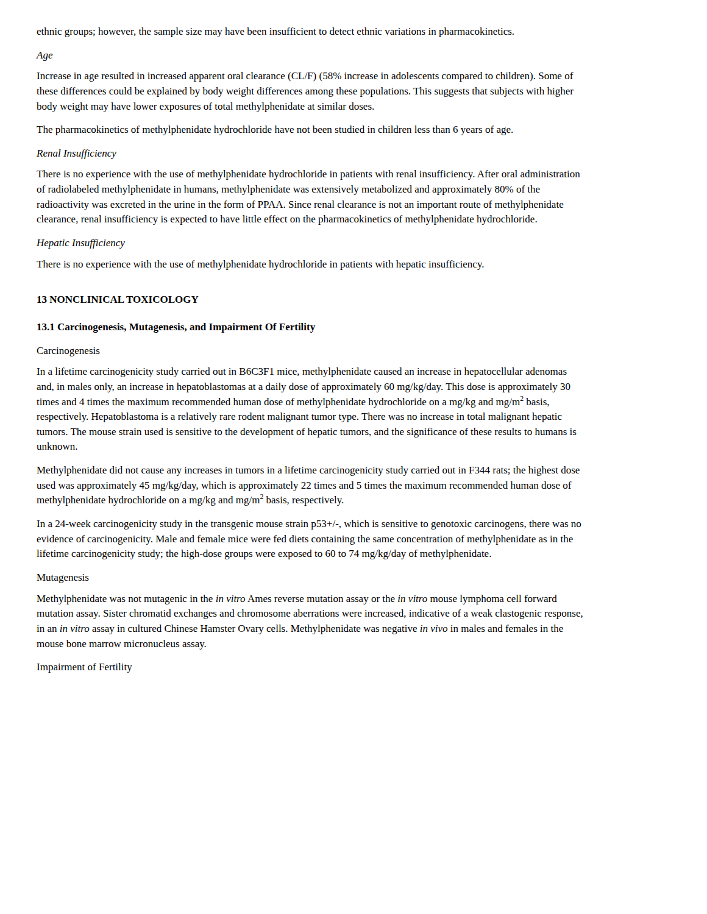ethnic groups; however, the sample size may have been insufficient to detect ethnic variations in pharmacokinetics.
Age
Increase in age resulted in increased apparent oral clearance (CL/F) (58% increase in adolescents compared to children). Some of these differences could be explained by body weight differences among these populations. This suggests that subjects with higher body weight may have lower exposures of total methylphenidate at similar doses.
The pharmacokinetics of methylphenidate hydrochloride have not been studied in children less than 6 years of age.
Renal Insufficiency
There is no experience with the use of methylphenidate hydrochloride in patients with renal insufficiency. After oral administration of radiolabeled methylphenidate in humans, methylphenidate was extensively metabolized and approximately 80% of the radioactivity was excreted in the urine in the form of PPAA. Since renal clearance is not an important route of methylphenidate clearance, renal insufficiency is expected to have little effect on the pharmacokinetics of methylphenidate hydrochloride.
Hepatic Insufficiency
There is no experience with the use of methylphenidate hydrochloride in patients with hepatic insufficiency.
13 NONCLINICAL TOXICOLOGY
13.1 Carcinogenesis, Mutagenesis, and Impairment Of Fertility
Carcinogenesis
In a lifetime carcinogenicity study carried out in B6C3F1 mice, methylphenidate caused an increase in hepatocellular adenomas and, in males only, an increase in hepatoblastomas at a daily dose of approximately 60 mg/kg/day. This dose is approximately 30 times and 4 times the maximum recommended human dose of methylphenidate hydrochloride on a mg/kg and mg/m2 basis, respectively. Hepatoblastoma is a relatively rare rodent malignant tumor type. There was no increase in total malignant hepatic tumors. The mouse strain used is sensitive to the development of hepatic tumors, and the significance of these results to humans is unknown.
Methylphenidate did not cause any increases in tumors in a lifetime carcinogenicity study carried out in F344 rats; the highest dose used was approximately 45 mg/kg/day, which is approximately 22 times and 5 times the maximum recommended human dose of methylphenidate hydrochloride on a mg/kg and mg/m2 basis, respectively.
In a 24-week carcinogenicity study in the transgenic mouse strain p53+/-, which is sensitive to genotoxic carcinogens, there was no evidence of carcinogenicity. Male and female mice were fed diets containing the same concentration of methylphenidate as in the lifetime carcinogenicity study; the high-dose groups were exposed to 60 to 74 mg/kg/day of methylphenidate.
Mutagenesis
Methylphenidate was not mutagenic in the in vitro Ames reverse mutation assay or the in vitro mouse lymphoma cell forward mutation assay. Sister chromatid exchanges and chromosome aberrations were increased, indicative of a weak clastogenic response, in an in vitro assay in cultured Chinese Hamster Ovary cells. Methylphenidate was negative in vivo in males and females in the mouse bone marrow micronucleus assay.
Impairment of Fertility